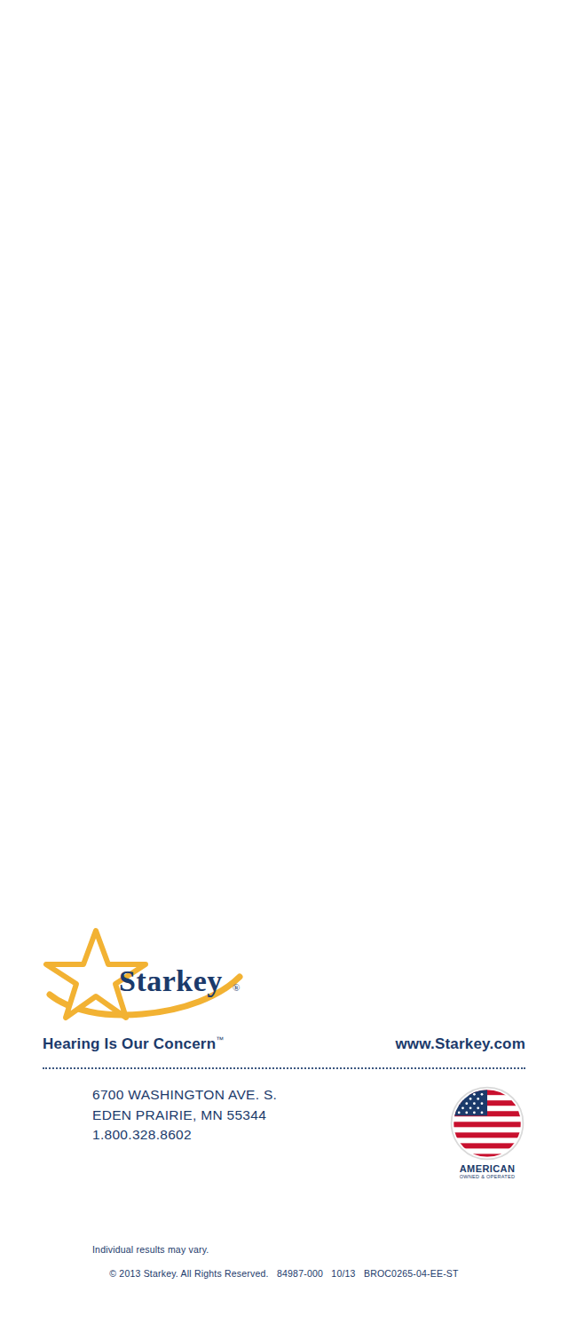Starkey ®
Hearing Is Our Concern™
www.Starkey.com
6700 WASHINGTON AVE. S.
EDEN PRAIRIE, MN 55344
1.800.328.8602
AMERICAN
Owned & Operated
Individual results may vary.
© 2013 Starkey. All Rights Reserved. 84987-000 10/13 BROC0265-04-EE-ST